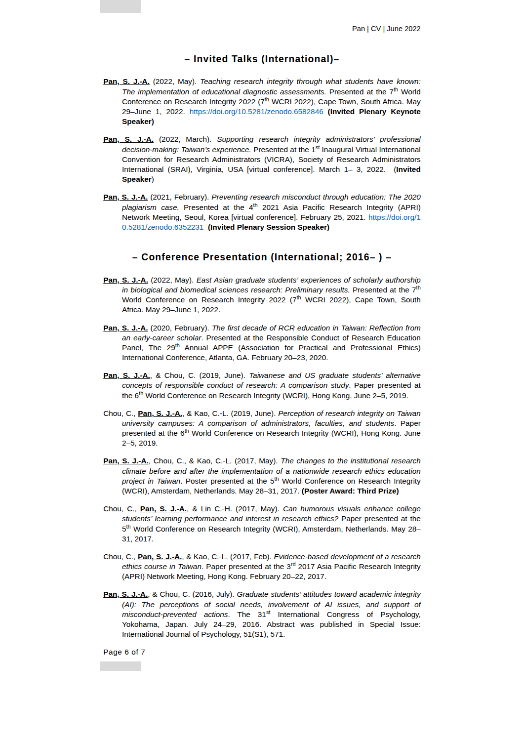Pan | CV | June 2022
– Invited Talks (International)–
Pan, S. J.-A. (2022, May). Teaching research integrity through what students have known: The implementation of educational diagnostic assessments. Presented at the 7th World Conference on Research Integrity 2022 (7th WCRI 2022), Cape Town, South Africa. May 29–June 1, 2022. https://doi.org/10.5281/zenodo.6582846 (Invited Plenary Keynote Speaker)
Pan, S. J.-A. (2022, March). Supporting research integrity administrators’ professional decision-making: Taiwan’s experience. Presented at the 1st Inaugural Virtual International Convention for Research Administrators (VICRA), Society of Research Administrators International (SRAI), Virginia, USA [virtual conference]. March 1– 3, 2022. (Invited Speaker)
Pan, S. J.-A. (2021, February). Preventing research misconduct through education: The 2020 plagiarism case. Presented at the 4th 2021 Asia Pacific Research Integrity (APRI) Network Meeting, Seoul, Korea [virtual conference]. February 25, 2021. https://doi.org/10.5281/zenodo.6352231 (Invited Plenary Session Speaker)
– Conference Presentation (International; 2016– ) –
Pan, S. J.-A. (2022, May). East Asian graduate students’ experiences of scholarly authorship in biological and biomedical sciences research: Preliminary results. Presented at the 7th World Conference on Research Integrity 2022 (7th WCRI 2022), Cape Town, South Africa. May 29–June 1, 2022.
Pan, S. J.-A. (2020, February). The first decade of RCR education in Taiwan: Reflection from an early-career scholar. Presented at the Responsible Conduct of Research Education Panel, The 29th Annual APPE (Association for Practical and Professional Ethics) International Conference, Atlanta, GA. February 20–23, 2020.
Pan, S. J.-A., & Chou, C. (2019, June). Taiwanese and US graduate students’ alternative concepts of responsible conduct of research: A comparison study. Paper presented at the 6th World Conference on Research Integrity (WCRI), Hong Kong. June 2–5, 2019.
Chou, C., Pan, S. J.-A., & Kao, C.-L. (2019, June). Perception of research integrity on Taiwan university campuses: A comparison of administrators, faculties, and students. Paper presented at the 6th World Conference on Research Integrity (WCRI), Hong Kong. June 2–5, 2019.
Pan, S. J.-A., Chou, C., & Kao, C.-L. (2017, May). The changes to the institutional research climate before and after the implementation of a nationwide research ethics education project in Taiwan. Poster presented at the 5th World Conference on Research Integrity (WCRI), Amsterdam, Netherlands. May 28–31, 2017. (Poster Award: Third Prize)
Chou, C., Pan, S. J.-A., & Lin C.-H. (2017, May). Can humorous visuals enhance college students’ learning performance and interest in research ethics? Paper presented at the 5th World Conference on Research Integrity (WCRI), Amsterdam, Netherlands. May 28–31, 2017.
Chou, C., Pan, S. J.-A., & Kao, C.-L. (2017, Feb). Evidence-based development of a research ethics course in Taiwan. Paper presented at the 3rd 2017 Asia Pacific Research Integrity (APRI) Network Meeting, Hong Kong. February 20–22, 2017.
Pan, S. J.-A., & Chou, C. (2016, July). Graduate students’ attitudes toward academic integrity (AI): The perceptions of social needs, involvement of AI issues, and support of misconduct-prevented actions. The 31st International Congress of Psychology, Yokohama, Japan. July 24–29, 2016. Abstract was published in Special Issue: International Journal of Psychology, 51(S1), 571.
Page 6 of 7